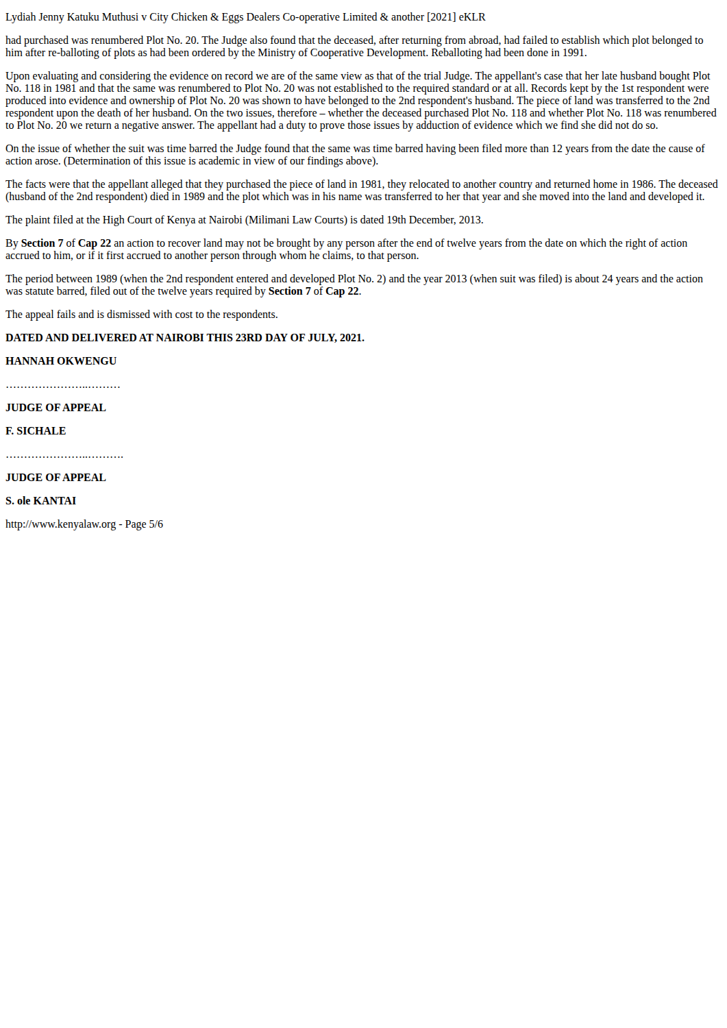Lydiah Jenny Katuku Muthusi v City Chicken & Eggs Dealers Co-operative Limited & another [2021] eKLR
had purchased was renumbered Plot No. 20. The Judge also found that the deceased, after returning from abroad, had failed to establish which plot belonged to him after re-balloting of plots as had been ordered by the Ministry of Cooperative Development. Reballoting had been done in 1991.
Upon evaluating and considering the evidence on record we are of the same view as that of the trial Judge. The appellant's case that her late husband bought Plot No. 118 in 1981 and that the same was renumbered to Plot No. 20 was not established to the required standard or at all. Records kept by the 1st respondent were produced into evidence and ownership of Plot No. 20 was shown to have belonged to the 2nd respondent's husband. The piece of land was transferred to the 2nd respondent upon the death of her husband. On the two issues, therefore – whether the deceased purchased Plot No. 118 and whether Plot No. 118 was renumbered to Plot No. 20 we return a negative answer. The appellant had a duty to prove those issues by adduction of evidence which we find she did not do so.
On the issue of whether the suit was time barred the Judge found that the same was time barred having been filed more than 12 years from the date the cause of action arose. (Determination of this issue is academic in view of our findings above).
The facts were that the appellant alleged that they purchased the piece of land in 1981, they relocated to another country and returned home in 1986. The deceased (husband of the 2nd respondent) died in 1989 and the plot which was in his name was transferred to her that year and she moved into the land and developed it.
The plaint filed at the High Court of Kenya at Nairobi (Milimani Law Courts) is dated 19th December, 2013.
By Section 7 of Cap 22 an action to recover land may not be brought by any person after the end of twelve years from the date on which the right of action accrued to him, or if it first accrued to another person through whom he claims, to that person.
The period between 1989 (when the 2nd respondent entered and developed Plot No. 2) and the year 2013 (when suit was filed) is about 24 years and the action was statute barred, filed out of the twelve years required by Section 7 of Cap 22.
The appeal fails and is dismissed with cost to the respondents.
DATED AND DELIVERED AT NAIROBI THIS 23RD DAY OF JULY, 2021.
HANNAH OKWENGU
…………………..………
JUDGE OF APPEAL
F. SICHALE
…………………..……….
JUDGE OF APPEAL
S. ole KANTAI
http://www.kenyalaw.org - Page 5/6